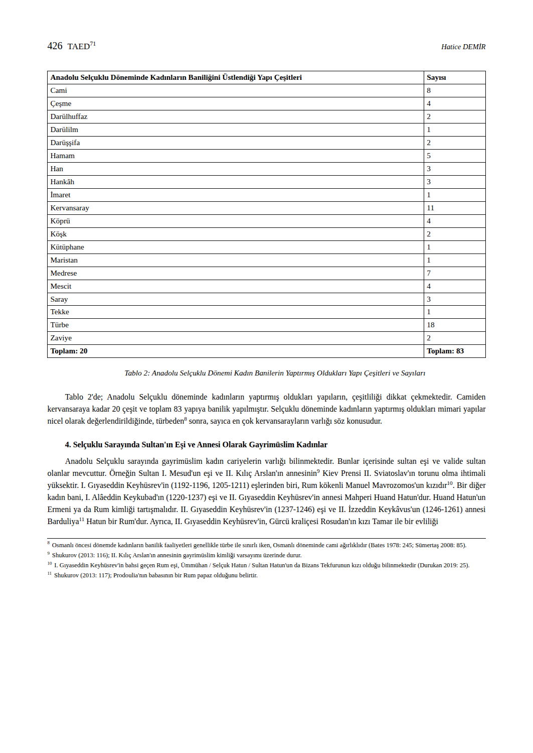426 TAED71
Hatice DEMİR
| Anadolu Selçuklu Döneminde Kadınların Baniliğini Üstlendiği Yapı Çeşitleri | Sayısı |
| --- | --- |
| Cami | 8 |
| Çeşme | 4 |
| Darülhuffaz | 2 |
| Darülilm | 1 |
| Darüşşifa | 2 |
| Hamam | 5 |
| Han | 3 |
| Hankâh | 3 |
| İmaret | 1 |
| Kervansaray | 11 |
| Köprü | 4 |
| Köşk | 2 |
| Kütüphane | 1 |
| Maristan | 1 |
| Medrese | 7 |
| Mescit | 4 |
| Saray | 3 |
| Tekke | 1 |
| Türbe | 18 |
| Zaviye | 2 |
| Toplam: 20 | Toplam: 83 |
Tablo 2: Anadolu Selçuklu Dönemi Kadın Banilerin Yaptırmış Oldukları Yapı Çeşitleri ve Sayıları
Tablo 2'de; Anadolu Selçuklu döneminde kadınların yaptırmış oldukları yapıların, çeşitliliği dikkat çekmektedir. Camiden kervansaraya kadar 20 çeşit ve toplam 83 yapıya banilik yapılmıştır. Selçuklu döneminde kadınların yaptırmış oldukları mimari yapılar nicel olarak değerlendirildiğinde, türbeden8 sonra, sayıca en çok kervansarayların varlığı söz konusudur.
4. Selçuklu Sarayında Sultan'ın Eşi ve Annesi Olarak Gayrimüslim Kadınlar
Anadolu Selçuklu sarayında gayrimüslim kadın cariyelerin varlığı bilinmektedir. Bunlar içerisinde sultan eşi ve valide sultan olanlar mevcuttur. Örneğin Sultan I. Mesud'un eşi ve II. Kılıç Arslan'ın annesinin9 Kiev Prensi II. Sviatoslav'ın torunu olma ihtimali yüksektir. I. Gıyaseddin Keyhüsrev'in (1192-1196, 1205-1211) eşlerinden biri, Rum kökenli Manuel Mavrozomos'un kızıdır10. Bir diğer kadın bani, I. Alâeddin Keykubad'ın (1220-1237) eşi ve II. Gıyaseddin Keyhüsrev'in annesi Mahperi Huand Hatun'dur. Huand Hatun'un Ermeni ya da Rum kimliği tartışmalıdır. II. Gıyaseddin Keyhüsrev'in (1237-1246) eşi ve II. İzzeddin Keykâvus'un (1246-1261) annesi Barduliya11 Hatun bir Rum'dur. Ayrıca, II. Gıyaseddin Keyhüsrev'in, Gürcü kraliçesi Rosudan'ın kızı Tamar ile bir evliliği
8 Osmanlı öncesi dönemde kadınların banilik faaliyetleri genellikle türbe ile sınırlı iken, Osmanlı döneminde cami ağırlıklıdır (Bates 1978: 245; Sümertaş 2008: 85).
9 Shukurov (2013: 116); II. Kılıç Arslan'ın annesinin gayrimüslim kimliği varsayımı üzerinde durur.
10 I. Gıyaseddin Keyhüsrev'in bahsi geçen Rum eşi, Ümmühan / Selçuk Hatun / Sultan Hatun'un da Bizans Tekfurunun kızı olduğu bilinmektedir (Durukan 2019: 25).
11 Shukurov (2013: 117); Prodoulia'nın babasının bir Rum papaz olduğunu belirtir.